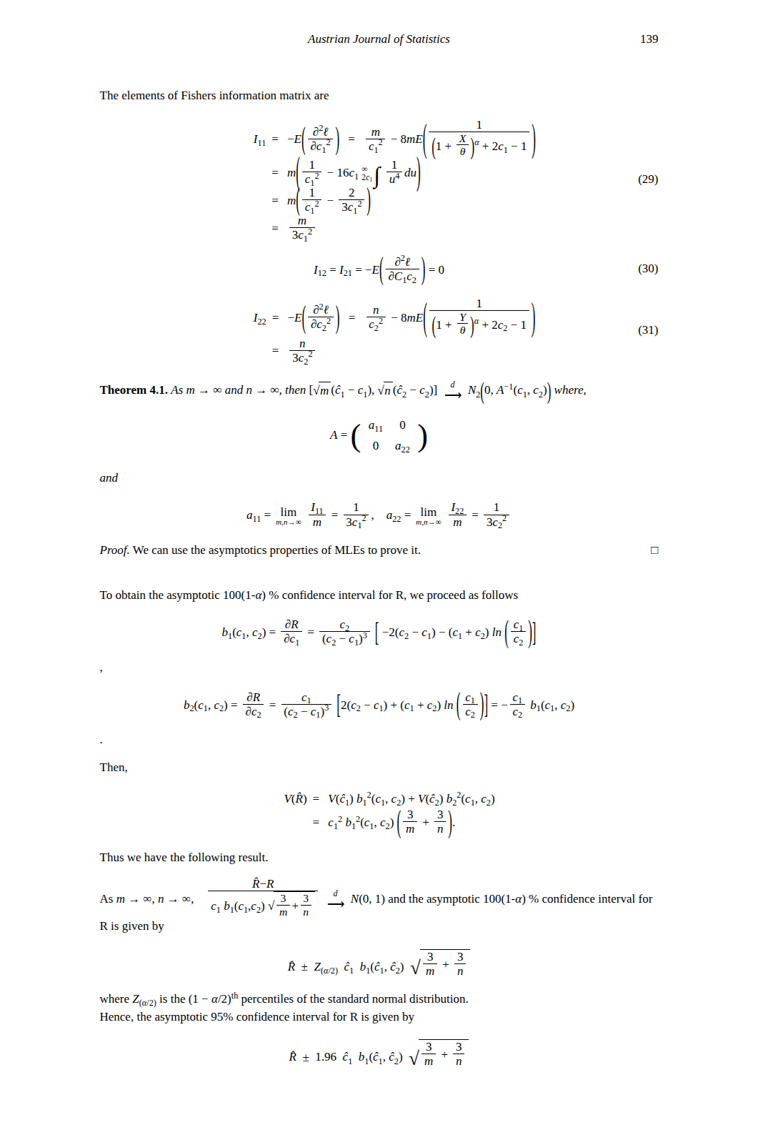139 Austrian Journal of Statistics 139
The elements of Fishers information matrix are
I11= −E(∂2ℓ∂c12) = mc12 − 8mE(1(1 + Xθ)α + 2c1 − 1) = m(1 c12 − 16c1 ∞2c1∫ 1 u4 du) = m(1 c12 − 23c12) = m 3c12 (29)
I12 = I21 = −E(∂2ℓ∂C1c2) = 0 (30)
I22= −E(∂2ℓ∂c22) = nc22 − 8mE(1(1 + Yθ)α + 2c2 − 1) = n 3c22 (31)
Theorem 4.1. As m → ∞ and n → ∞, then [√m(ĉ1 − c1), √n(ĉ2 − c2)] d⟶ N2(0, A−1(c1, c2)) where,
A = (
| a 11 | 0 |
| 0 | a 22 |
)
and
a11 = lim m,n→∞ I11 m = 13c12, a22 = lim m,n→∞ I22 m = 13c22
Proof. We can use the asymptotics properties of MLEs to prove it. □
To obtain the asymptotic 100(1-α) % confidence interval for R, we proceed as follows
b1(c1, c2) = ∂R∂c1 = c2(c2 − c1)3 [ −2(c2 − c1) − (c1 + c2) ln (c1 c2)]
,
b2(c1, c2) = ∂R∂c2 = c1(c2 − c1)3 [2(c2 − c1) + (c1 + c2) ln (c1 c2)] = −c1 c2 b1(c1, c2)
.
Then,
V(R̂)= V(ĉ1) b12(c1, c2) + V(ĉ2) b22(c1, c2) = c12 b12(c1, c2) (3 m + 3 n).
Thus we have the following result.
As m → ∞, n → ∞, R̂−R c1 b1(c1,c2) √3 m+3 n d⟶ N(0, 1) and the asymptotic 100(1-α) % confidence interval for R is given by
R̂ ± Z(α/2) ĉ1 b1(ĉ1, ĉ2) √3 m + 3 n
where Z(α/2) is the (1 − α/2)th percentiles of the standard normal distribution.
Hence, the asymptotic 95% confidence interval for R is given by
R̂ ± 1.96 ĉ1 b1(ĉ1, ĉ2) √3 m + 3 n